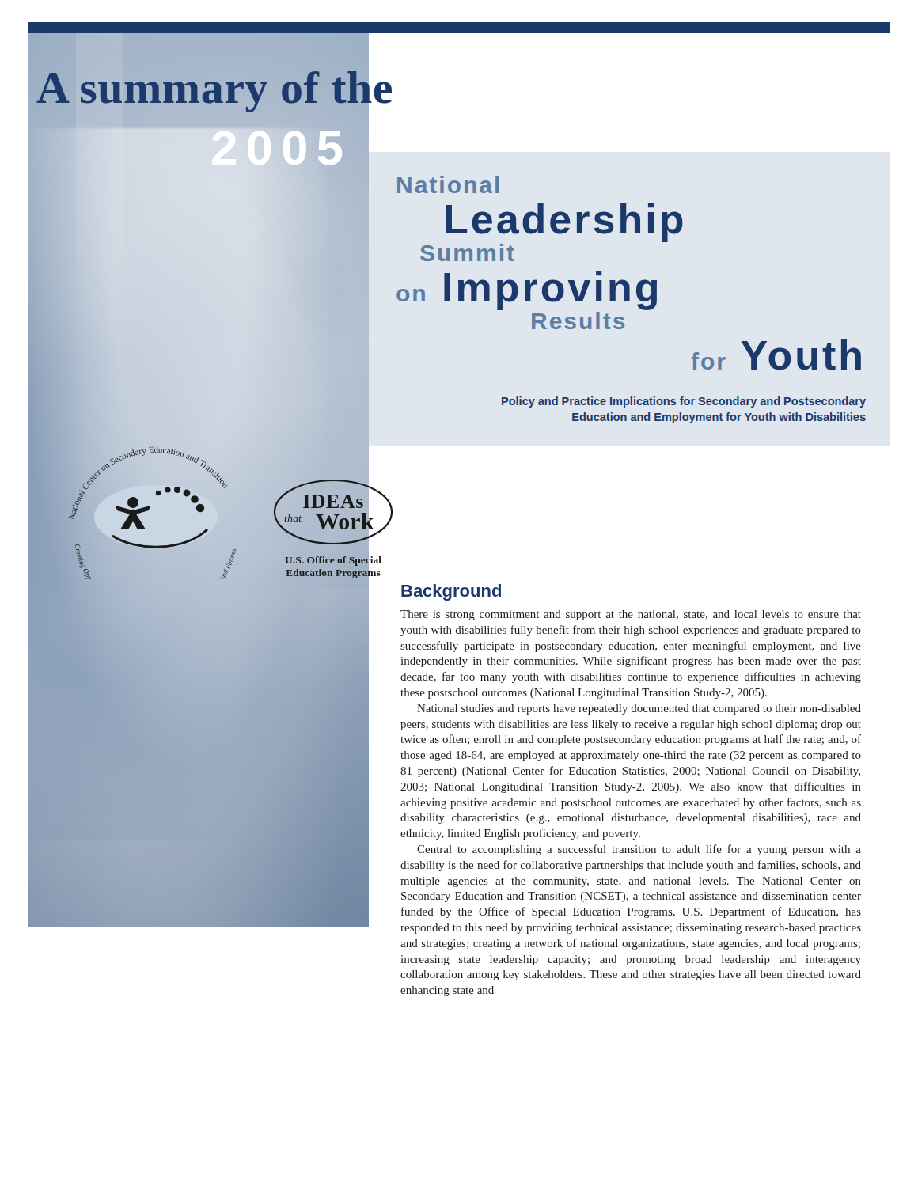A summary of the
2005
National
Leadership
Summit
on Improving
Results
for Youth
Policy and Practice Implications for Secondary and Postsecondary
Education and Employment for Youth with Disabilities
Background
There is strong commitment and support at the national, state, and local levels to ensure that youth with disabilities fully benefit from their high school experiences and graduate prepared to successfully participate in postsecondary education, enter meaningful employment, and live independently in their communities. While significant progress has been made over the past decade, far too many youth with disabilities continue to experience difficulties in achieving these postschool outcomes (National Longitudinal Transition Study-2, 2005).
National studies and reports have repeatedly documented that compared to their non-disabled peers, students with disabilities are less likely to receive a regular high school diploma; drop out twice as often; enroll in and complete postsecondary education programs at half the rate; and, of those aged 18-64, are employed at approximately one-third the rate (32 percent as compared to 81 percent) (National Center for Education Statistics, 2000; National Council on Disability, 2003; National Longitudinal Transition Study-2, 2005). We also know that difficulties in achieving positive academic and postschool outcomes are exacerbated by other factors, such as disability characteristics (e.g., emotional disturbance, developmental disabilities), race and ethnicity, limited English proficiency, and poverty.
Central to accomplishing a successful transition to adult life for a young person with a disability is the need for collaborative partnerships that include youth and families, schools, and multiple agencies at the community, state, and national levels. The National Center on Secondary Education and Transition (NCSET), a technical assistance and dissemination center funded by the Office of Special Education Programs, U.S. Department of Education, has responded to this need by providing technical assistance; disseminating research-based practices and strategies; creating a network of national organizations, state agencies, and local programs; increasing state leadership capacity; and promoting broad leadership and interagency collaboration among key stakeholders. These and other strategies have all been directed toward enhancing state and
National Center on Secondary Education and Transition Creating Opportunities for Youth With Disabilities to Achieve Successful Futures
IDEAs
that
Work
U.S. Office of Special
Education Programs